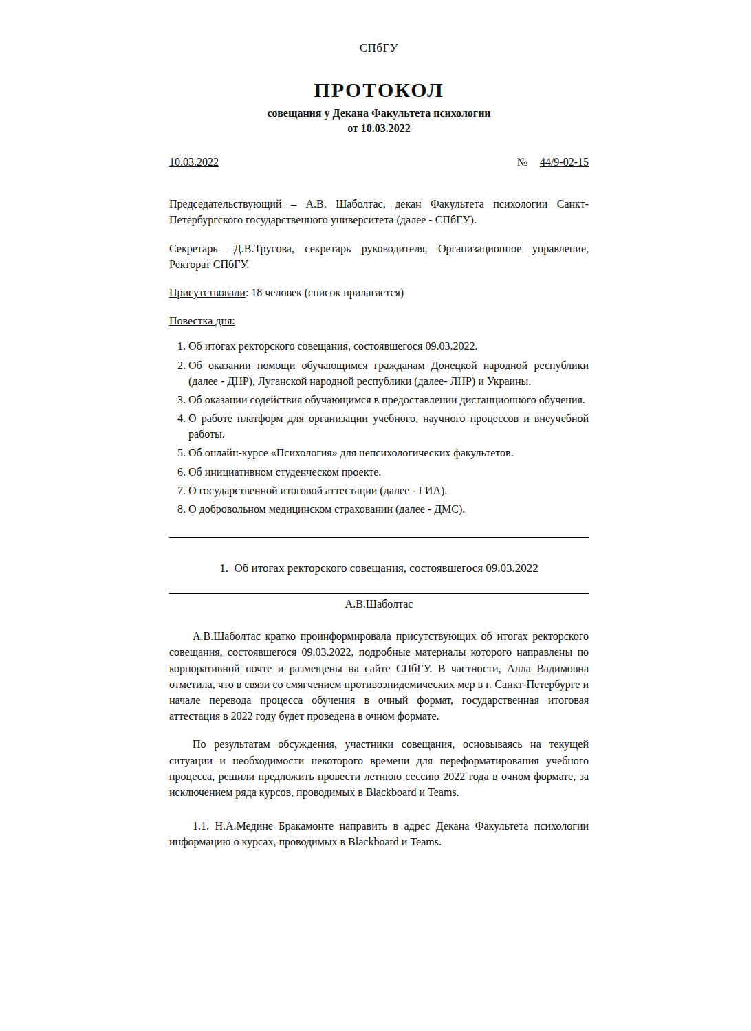СПбГУ
ПРОТОКОЛ
совещания у Декана Факультета психологии
от 10.03.2022
10.03.2022 №44/9-02-15
Председательствующий – А.В. Шаболтас, декан Факультета психологии Санкт-Петербургского государственного университета (далее - СПбГУ).
Секретарь –Д.В.Трусова, секретарь руководителя, Организационное управление, Ректорат СПбГУ.
Присутствовали: 18 человек (список прилагается)
Повестка дня:
Об итогах ректорского совещания, состоявшегося 09.03.2022.
Об оказании помощи обучающимся гражданам Донецкой народной республики (далее - ДНР), Луганской народной республики (далее- ЛНР) и Украины.
Об оказании содействия обучающимся в предоставлении дистанционного обучения.
О работе платформ для организации учебного, научного процессов и внеучебной работы.
Об онлайн-курсе «Психология» для непсихологических факультетов.
Об инициативном студенческом проекте.
О государственной итоговой аттестации (далее - ГИА).
О добровольном медицинском страховании (далее - ДМС).
1. Об итогах ректорского совещания, состоявшегося 09.03.2022
А.В.Шаболтас
А.В.Шаболтас кратко проинформировала присутствующих об итогах ректорского совещания, состоявшегося 09.03.2022, подробные материалы которого направлены по корпоративной почте и размещены на сайте СПбГУ. В частности, Алла Вадимовна отметила, что в связи со смягчением противоэпидемических мер в г. Санкт-Петербурге и начале перевода процесса обучения в очный формат, государственная итоговая аттестация в 2022 году будет проведена в очном формате.
По результатам обсуждения, участники совещания, основываясь на текущей ситуации и необходимости некоторого времени для переформатирования учебного процесса, решили предложить провести летнюю сессию 2022 года в очном формате, за исключением ряда курсов, проводимых в Blackboard и Teams.
1.1. Н.А.Медине Бракамонте направить в адрес Декана Факультета психологии информацию о курсах, проводимых в Blackboard и Teams.